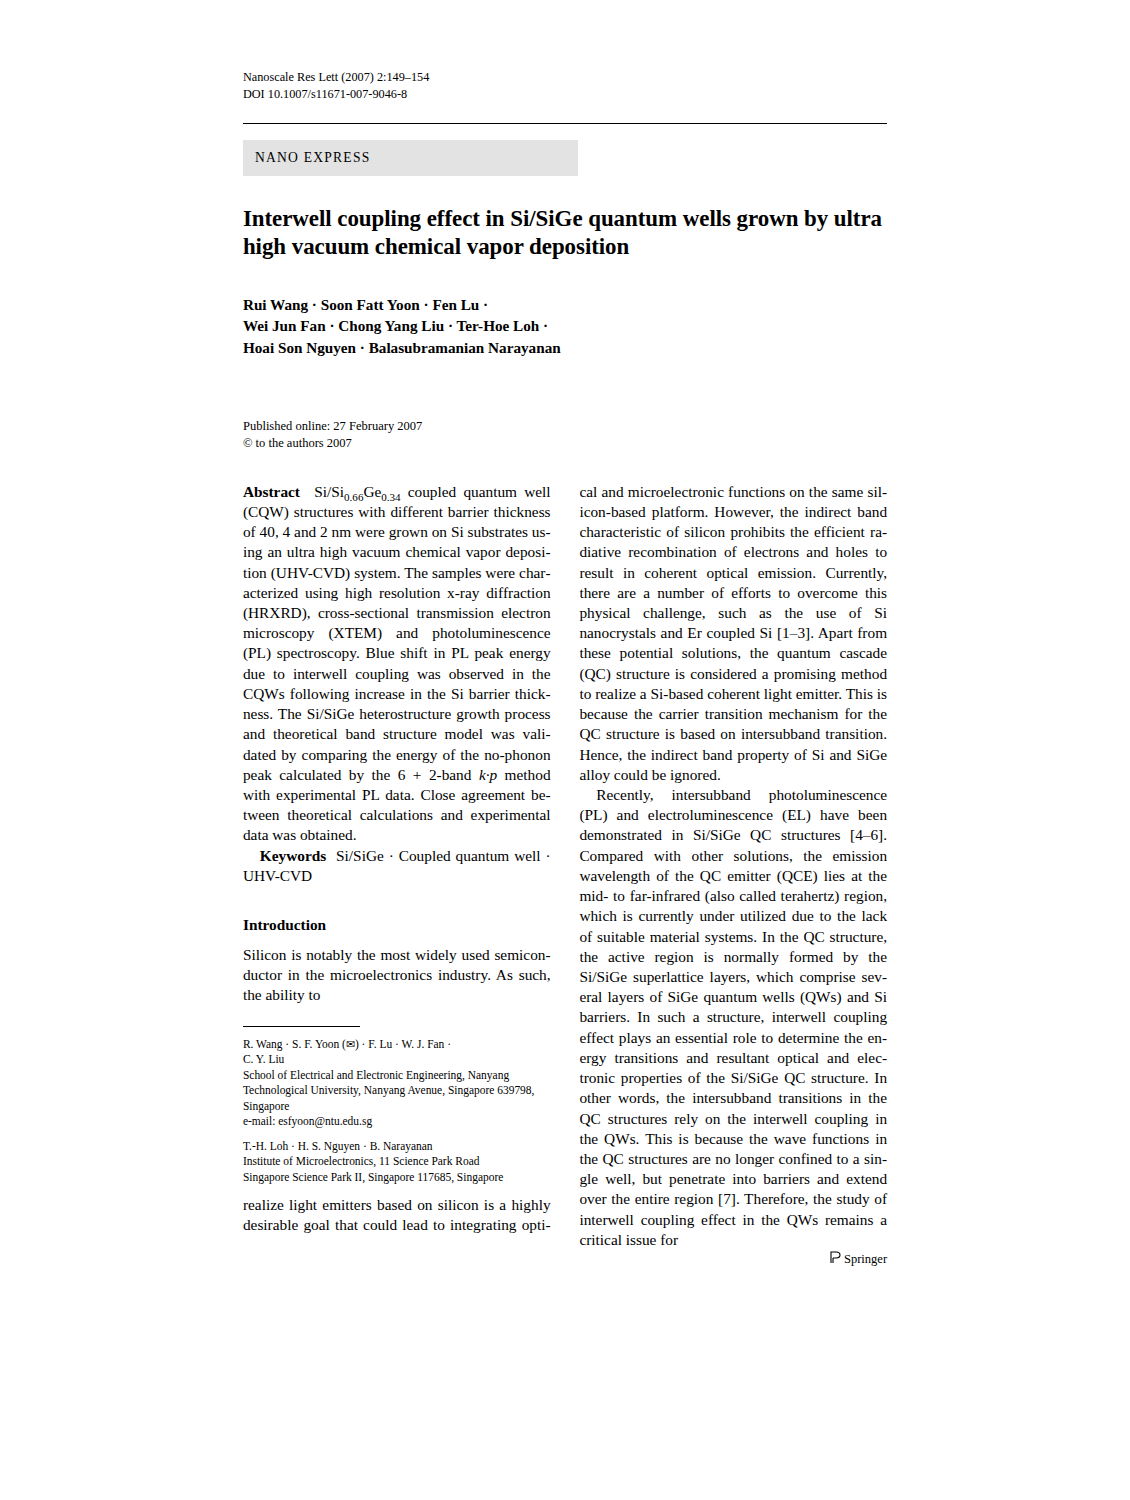Nanoscale Res Lett (2007) 2:149–154
DOI 10.1007/s11671-007-9046-8
NANO EXPRESS
Interwell coupling effect in Si/SiGe quantum wells grown by ultra high vacuum chemical vapor deposition
Rui Wang · Soon Fatt Yoon · Fen Lu ·
Wei Jun Fan · Chong Yang Liu · Ter-Hoe Loh ·
Hoai Son Nguyen · Balasubramanian Narayanan
Published online: 27 February 2007
© to the authors 2007
Abstract Si/Si0.66Ge0.34 coupled quantum well (CQW) structures with different barrier thickness of 40, 4 and 2 nm were grown on Si substrates using an ultra high vacuum chemical vapor deposition (UHV-CVD) system. The samples were characterized using high resolution x-ray diffraction (HRXRD), cross-sectional transmission electron microscopy (XTEM) and photoluminescence (PL) spectroscopy. Blue shift in PL peak energy due to interwell coupling was observed in the CQWs following increase in the Si barrier thickness. The Si/SiGe heterostructure growth process and theoretical band structure model was validated by comparing the energy of the no-phonon peak calculated by the 6 + 2-band k·p method with experimental PL data. Close agreement between theoretical calculations and experimental data was obtained.
Keywords Si/SiGe · Coupled quantum well · UHV-CVD
Introduction
Silicon is notably the most widely used semiconductor in the microelectronics industry. As such, the ability to
R. Wang · S. F. Yoon (✉) · F. Lu · W. J. Fan ·
C. Y. Liu
School of Electrical and Electronic Engineering, Nanyang Technological University, Nanyang Avenue, Singapore 639798, Singapore
e-mail: esfyoon@ntu.edu.sg
T.-H. Loh · H. S. Nguyen · B. Narayanan
Institute of Microelectronics, 11 Science Park Road
Singapore Science Park II, Singapore 117685, Singapore
realize light emitters based on silicon is a highly desirable goal that could lead to integrating optical and microelectronic functions on the same silicon-based platform. However, the indirect band characteristic of silicon prohibits the efficient radiative recombination of electrons and holes to result in coherent optical emission. Currently, there are a number of efforts to overcome this physical challenge, such as the use of Si nanocrystals and Er coupled Si [1–3]. Apart from these potential solutions, the quantum cascade (QC) structure is considered a promising method to realize a Si-based coherent light emitter. This is because the carrier transition mechanism for the QC structure is based on intersubband transition. Hence, the indirect band property of Si and SiGe alloy could be ignored.
Recently, intersubband photoluminescence (PL) and electroluminescence (EL) have been demonstrated in Si/SiGe QC structures [4–6]. Compared with other solutions, the emission wavelength of the QC emitter (QCE) lies at the mid- to far-infrared (also called terahertz) region, which is currently under utilized due to the lack of suitable material systems. In the QC structure, the active region is normally formed by the Si/SiGe superlattice layers, which comprise several layers of SiGe quantum wells (QWs) and Si barriers. In such a structure, interwell coupling effect plays an essential role to determine the energy transitions and resultant optical and electronic properties of the Si/SiGe QC structure. In other words, the intersubband transitions in the QC structures rely on the interwell coupling in the QWs. This is because the wave functions in the QC structures are no longer confined to a single well, but penetrate into barriers and extend over the entire region [7]. Therefore, the study of interwell coupling effect in the QWs remains a critical issue for
Springer